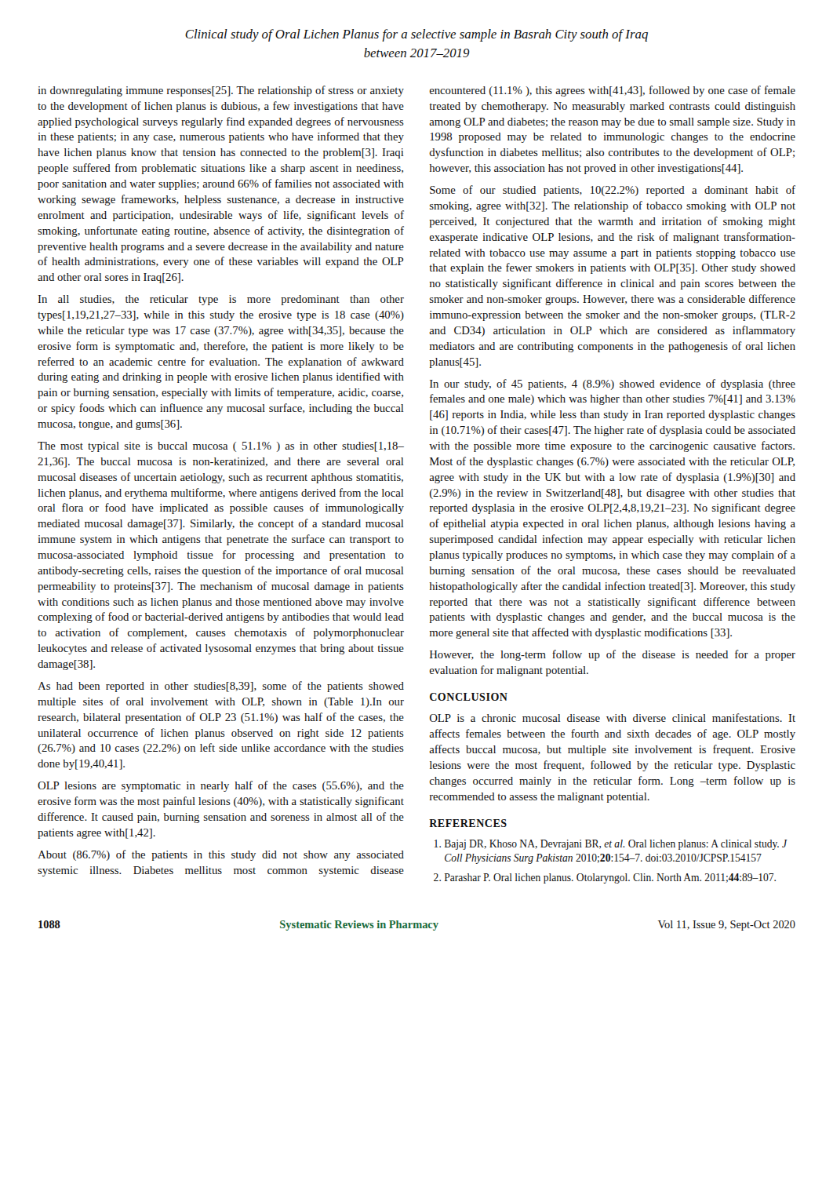Clinical study of Oral Lichen Planus for a selective sample in Basrah City south of Iraq
between 2017–2019
in downregulating immune responses[25]. The relationship of stress or anxiety to the development of lichen planus is dubious, a few investigations that have applied psychological surveys regularly find expanded degrees of nervousness in these patients; in any case, numerous patients who have informed that they have lichen planus know that tension has connected to the problem[3]. Iraqi people suffered from problematic situations like a sharp ascent in neediness, poor sanitation and water supplies; around 66% of families not associated with working sewage frameworks, helpless sustenance, a decrease in instructive enrolment and participation, undesirable ways of life, significant levels of smoking, unfortunate eating routine, absence of activity, the disintegration of preventive health programs and a severe decrease in the availability and nature of health administrations, every one of these variables will expand the OLP and other oral sores in Iraq[26].
In all studies, the reticular type is more predominant than other types[1,19,21,27–33], while in this study the erosive type is 18 case (40%) while the reticular type was 17 case (37.7%), agree with[34,35], because the erosive form is symptomatic and, therefore, the patient is more likely to be referred to an academic centre for evaluation. The explanation of awkward during eating and drinking in people with erosive lichen planus identified with pain or burning sensation, especially with limits of temperature, acidic, coarse, or spicy foods which can influence any mucosal surface, including the buccal mucosa, tongue, and gums[36].
The most typical site is buccal mucosa ( 51.1% ) as in other studies[1,18–21,36]. The buccal mucosa is non-keratinized, and there are several oral mucosal diseases of uncertain aetiology, such as recurrent aphthous stomatitis, lichen planus, and erythema multiforme, where antigens derived from the local oral flora or food have implicated as possible causes of immunologically mediated mucosal damage[37]. Similarly, the concept of a standard mucosal immune system in which antigens that penetrate the surface can transport to mucosa-associated lymphoid tissue for processing and presentation to antibody-secreting cells, raises the question of the importance of oral mucosal permeability to proteins[37]. The mechanism of mucosal damage in patients with conditions such as lichen planus and those mentioned above may involve complexing of food or bacterial-derived antigens by antibodies that would lead to activation of complement, causes chemotaxis of polymorphonuclear leukocytes and release of activated lysosomal enzymes that bring about tissue damage[38].
As had been reported in other studies[8,39], some of the patients showed multiple sites of oral involvement with OLP, shown in (Table 1).In our research, bilateral presentation of OLP 23 (51.1%) was half of the cases, the unilateral occurrence of lichen planus observed on right side 12 patients (26.7%) and 10 cases (22.2%) on left side unlike accordance with the studies done by[19,40,41].
OLP lesions are symptomatic in nearly half of the cases (55.6%), and the erosive form was the most painful lesions (40%), with a statistically significant difference. It caused pain, burning sensation and soreness in almost all of the patients agree with[1,42].
About (86.7%) of the patients in this study did not show any associated systemic illness. Diabetes mellitus most common systemic disease encountered (11.1% ), this agrees with[41,43], followed by one case of female treated by chemotherapy. No measurably marked contrasts could distinguish among OLP and diabetes; the reason may be due to small sample size. Study in 1998 proposed may be related to immunologic changes to the endocrine dysfunction in diabetes mellitus; also contributes to the development of OLP; however, this association has not proved in other investigations[44].
Some of our studied patients, 10(22.2%) reported a dominant habit of smoking, agree with[32]. The relationship of tobacco smoking with OLP not perceived, It conjectured that the warmth and irritation of smoking might exasperate indicative OLP lesions, and the risk of malignant transformation-related with tobacco use may assume a part in patients stopping tobacco use that explain the fewer smokers in patients with OLP[35]. Other study showed no statistically significant difference in clinical and pain scores between the smoker and non-smoker groups. However, there was a considerable difference immuno-expression between the smoker and the non-smoker groups, (TLR-2 and CD34) articulation in OLP which are considered as inflammatory mediators and are contributing components in the pathogenesis of oral lichen planus[45].
In our study, of 45 patients, 4 (8.9%) showed evidence of dysplasia (three females and one male) which was higher than other studies 7%[41] and 3.13%[46] reports in India, while less than study in Iran reported dysplastic changes in (10.71%) of their cases[47]. The higher rate of dysplasia could be associated with the possible more time exposure to the carcinogenic causative factors. Most of the dysplastic changes (6.7%) were associated with the reticular OLP, agree with study in the UK but with a low rate of dysplasia (1.9%)[30] and (2.9%) in the review in Switzerland[48], but disagree with other studies that reported dysplasia in the erosive OLP[2,4,8,19,21–23]. No significant degree of epithelial atypia expected in oral lichen planus, although lesions having a superimposed candidal infection may appear especially with reticular lichen planus typically produces no symptoms, in which case they may complain of a burning sensation of the oral mucosa, these cases should be reevaluated histopathologically after the candidal infection treated[3]. Moreover, this study reported that there was not a statistically significant difference between patients with dysplastic changes and gender, and the buccal mucosa is the more general site that affected with dysplastic modifications [33].
However, the long-term follow up of the disease is needed for a proper evaluation for malignant potential.
CONCLUSION
OLP is a chronic mucosal disease with diverse clinical manifestations. It affects females between the fourth and sixth decades of age. OLP mostly affects buccal mucosa, but multiple site involvement is frequent. Erosive lesions were the most frequent, followed by the reticular type. Dysplastic changes occurred mainly in the reticular form. Long –term follow up is recommended to assess the malignant potential.
REFERENCES
Bajaj DR, Khoso NA, Devrajani BR, et al. Oral lichen planus: A clinical study. J Coll Physicians Surg Pakistan 2010;20:154–7. doi:03.2010/JCPSP.154157
Parashar P. Oral lichen planus. Otolaryngol. Clin. North Am. 2011;44:89–107.
1088 Systematic Reviews in Pharmacy Vol 11, Issue 9, Sept-Oct 2020